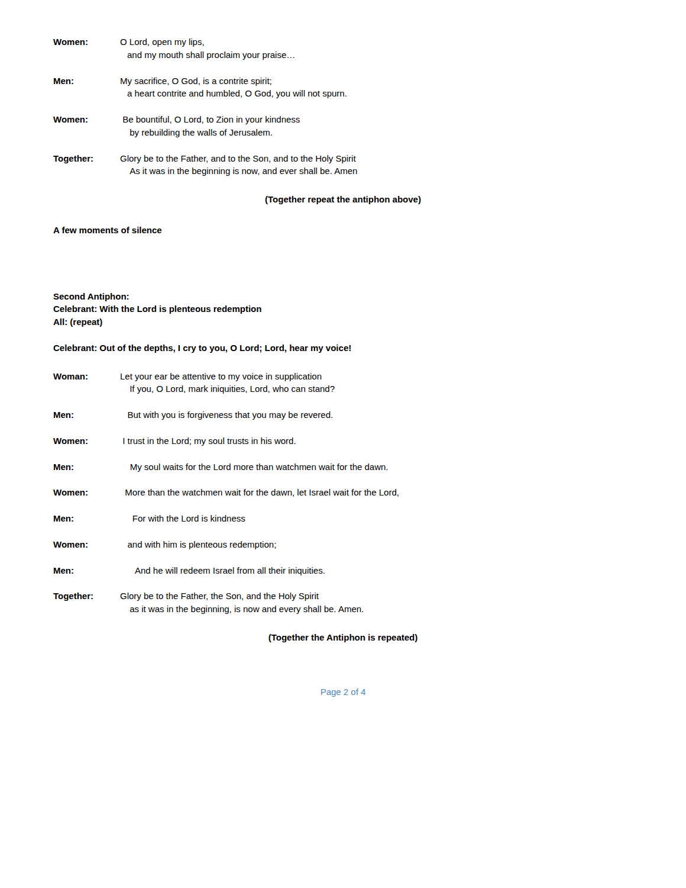Women:
O Lord, open my lips,
and my mouth shall proclaim your praise…
Men:
My sacrifice, O God, is a contrite spirit;
a heart contrite and humbled, O God, you will not spurn.
Women:
Be bountiful, O Lord, to Zion in your kindness
by rebuilding the walls of Jerusalem.
Together:
Glory be to the Father, and to the Son, and to the Holy Spirit
As it was in the beginning is now, and ever shall be. Amen
(Together repeat the antiphon above)
A few moments of silence
Second Antiphon:
Celebrant: With the Lord is plenteous redemption
All: (repeat)
Celebrant: Out of the depths, I cry to you, O Lord; Lord, hear my voice!
Woman:
Let your ear be attentive to my voice in supplication
If you, O Lord, mark iniquities, Lord, who can stand?
Men:
But with you is forgiveness that you may be revered.
Women:
I trust in the Lord; my soul trusts in his word.
Men:
My soul waits for the Lord more than watchmen wait for the dawn.
Women:
More than the watchmen wait for the dawn, let Israel wait for the Lord,
Men:
For with the Lord is kindness
Women:
and with him is plenteous redemption;
Men:
And he will redeem Israel from all their iniquities.
Together:
Glory be to the Father, the Son, and the Holy Spirit
as it was in the beginning, is now and every shall be. Amen.
(Together the Antiphon is repeated)
Page 2 of 4